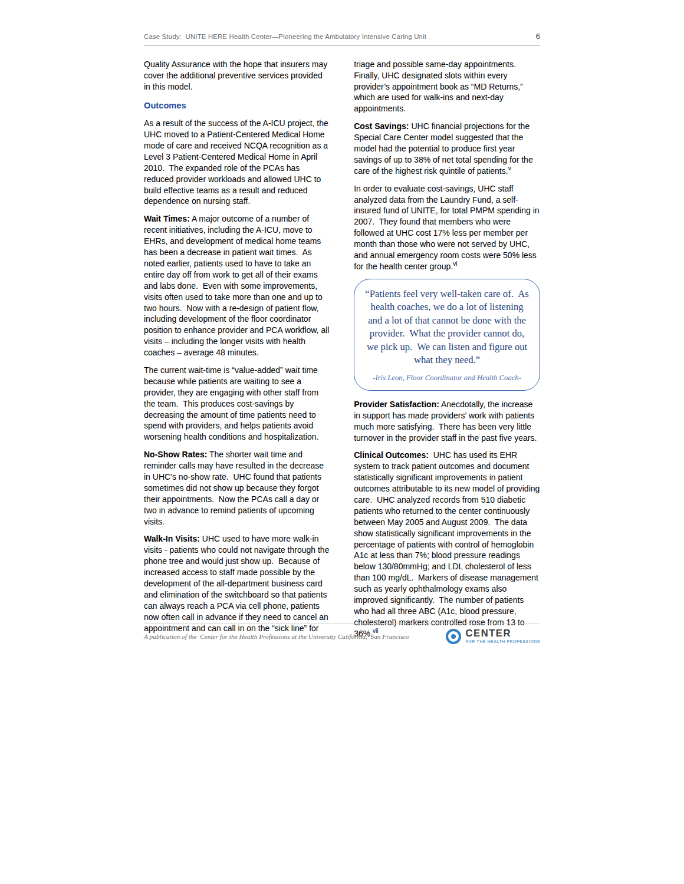Case Study: UNITE HERE Health Center—Pioneering the Ambulatory Intensive Caring Unit
6
Quality Assurance with the hope that insurers may cover the additional preventive services provided in this model.
Outcomes
As a result of the success of the A-ICU project, the UHC moved to a Patient-Centered Medical Home mode of care and received NCQA recognition as a Level 3 Patient-Centered Medical Home in April 2010. The expanded role of the PCAs has reduced provider workloads and allowed UHC to build effective teams as a result and reduced dependence on nursing staff.
Wait Times: A major outcome of a number of recent initiatives, including the A-ICU, move to EHRs, and development of medical home teams has been a decrease in patient wait times. As noted earlier, patients used to have to take an entire day off from work to get all of their exams and labs done. Even with some improvements, visits often used to take more than one and up to two hours. Now with a re-design of patient flow, including development of the floor coordinator position to enhance provider and PCA workflow, all visits – including the longer visits with health coaches – average 48 minutes.
The current wait-time is “value-added” wait time because while patients are waiting to see a provider, they are engaging with other staff from the team. This produces cost-savings by decreasing the amount of time patients need to spend with providers, and helps patients avoid worsening health conditions and hospitalization.
No-Show Rates: The shorter wait time and reminder calls may have resulted in the decrease in UHC’s no-show rate. UHC found that patients sometimes did not show up because they forgot their appointments. Now the PCAs call a day or two in advance to remind patients of upcoming visits.
Walk-In Visits: UHC used to have more walk-in visits - patients who could not navigate through the phone tree and would just show up. Because of increased access to staff made possible by the development of the all-department business card and elimination of the switchboard so that patients can always reach a PCA via cell phone, patients now often call in advance if they need to cancel an appointment and can call in on the “sick line” for triage and possible same-day appointments. Finally, UHC designated slots within every provider’s appointment book as “MD Returns,” which are used for walk-ins and next-day appointments.
Cost Savings: UHC financial projections for the Special Care Center model suggested that the model had the potential to produce first year savings of up to 38% of net total spending for the care of the highest risk quintile of patients.v
In order to evaluate cost-savings, UHC staff analyzed data from the Laundry Fund, a self-insured fund of UNITE, for total PMPM spending in 2007. They found that members who were followed at UHC cost 17% less per member per month than those who were not served by UHC, and annual emergency room costs were 50% less for the health center group.vi
“Patients feel very well-taken care of. As health coaches, we do a lot of listening and a lot of that cannot be done with the provider. What the provider cannot do, we pick up. We can listen and figure out what they need.” -Iris Leon, Floor Coordinator and Health Coach-
Provider Satisfaction: Anecdotally, the increase in support has made providers’ work with patients much more satisfying. There has been very little turnover in the provider staff in the past five years.
Clinical Outcomes: UHC has used its EHR system to track patient outcomes and document statistically significant improvements in patient outcomes attributable to its new model of providing care. UHC analyzed records from 510 diabetic patients who returned to the center continuously between May 2005 and August 2009. The data show statistically significant improvements in the percentage of patients with control of hemoglobin A1c at less than 7%; blood pressure readings below 130/80mmHg; and LDL cholesterol of less than 100 mg/dL. Markers of disease management such as yearly ophthalmology exams also improved significantly. The number of patients who had all three ABC (A1c, blood pressure, cholesterol) markers controlled rose from 13 to 36%.vii
A publication of the Center for the Health Professions at the University California, San Francisco
CENTER
FOR THE HEALTH PROFESSIONS